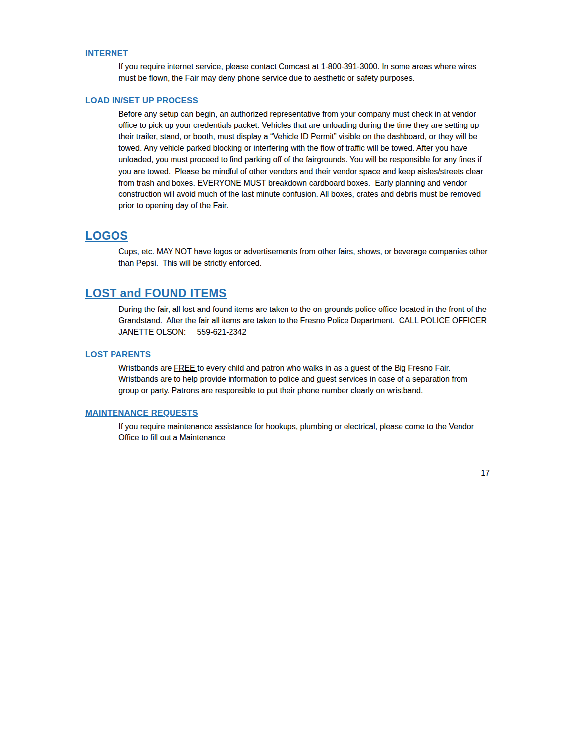INTERNET
If you require internet service, please contact Comcast at 1-800-391-3000. In some areas where wires must be flown, the Fair may deny phone service due to aesthetic or safety purposes.
LOAD IN/SET UP PROCESS
Before any setup can begin, an authorized representative from your company must check in at vendor office to pick up your credentials packet. Vehicles that are unloading during the time they are setting up their trailer, stand, or booth, must display a “Vehicle ID Permit” visible on the dashboard, or they will be towed. Any vehicle parked blocking or interfering with the flow of traffic will be towed. After you have unloaded, you must proceed to find parking off of the fairgrounds. You will be responsible for any fines if you are towed. Please be mindful of other vendors and their vendor space and keep aisles/streets clear from trash and boxes. EVERYONE MUST breakdown cardboard boxes. Early planning and vendor construction will avoid much of the last minute confusion. All boxes, crates and debris must be removed prior to opening day of the Fair.
LOGOS
Cups, etc. MAY NOT have logos or advertisements from other fairs, shows, or beverage companies other than Pepsi. This will be strictly enforced.
LOST and FOUND ITEMS
During the fair, all lost and found items are taken to the on-grounds police office located in the front of the Grandstand. After the fair all items are taken to the Fresno Police Department. CALL POLICE OFFICER JANETTE OLSON: 559-621-2342
LOST PARENTS
Wristbands are FREE to every child and patron who walks in as a guest of the Big Fresno Fair. Wristbands are to help provide information to police and guest services in case of a separation from group or party. Patrons are responsible to put their phone number clearly on wristband.
MAINTENANCE REQUESTS
If you require maintenance assistance for hookups, plumbing or electrical, please come to the Vendor Office to fill out a Maintenance
17